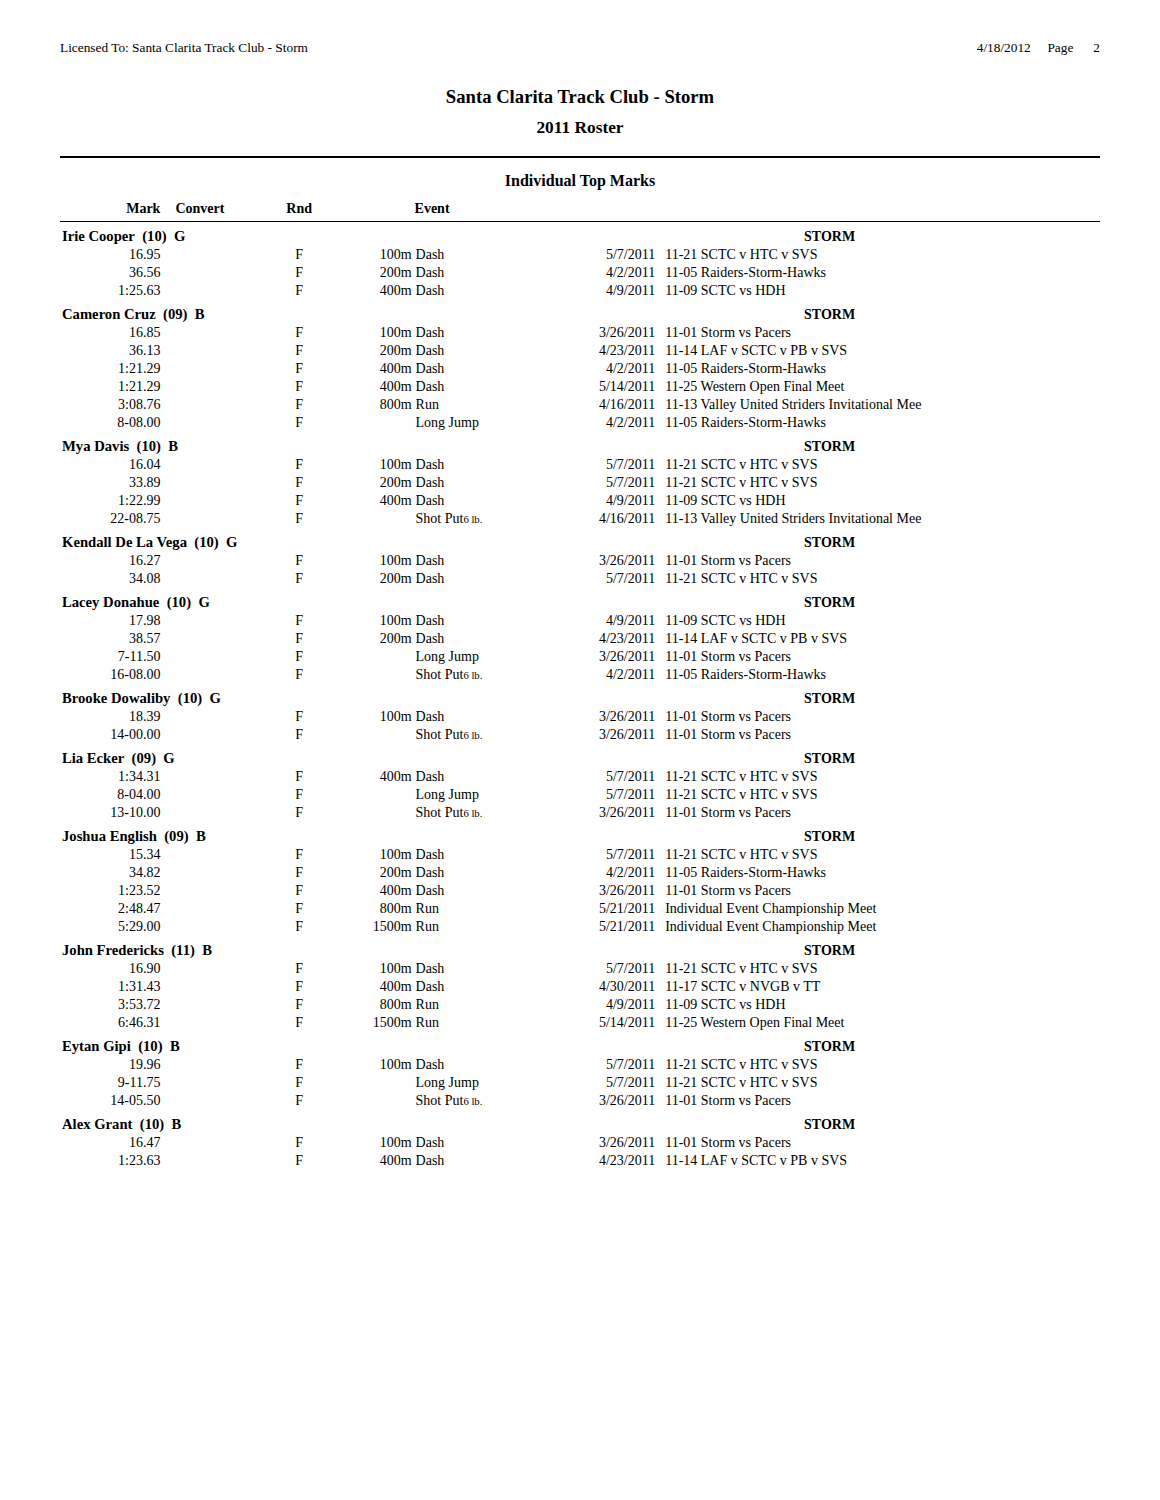Licensed To: Santa Clarita Track Club - Storm
4/18/2012 Page 2
Santa Clarita Track Club - Storm
2011 Roster
Individual Top Marks
| Mark | Convert | Rnd | | Event | | |
| --- | --- | --- | --- | --- | --- | --- |
| Irie Cooper (10) G | STORM |
| 16.95 | | F | 100m | Dash | 5/7/2011 | 11-21 SCTC v HTC v SVS |
| 36.56 | | F | 200m | Dash | 4/2/2011 | 11-05 Raiders-Storm-Hawks |
| 1:25.63 | | F | 400m | Dash | 4/9/2011 | 11-09 SCTC vs HDH |
| Cameron Cruz (09) B | STORM |
| 16.85 | | F | 100m | Dash | 3/26/2011 | 11-01 Storm vs Pacers |
| 36.13 | | F | 200m | Dash | 4/23/2011 | 11-14 LAF v SCTC v PB v SVS |
| 1:21.29 | | F | 400m | Dash | 4/2/2011 | 11-05 Raiders-Storm-Hawks |
| 1:21.29 | | F | 400m | Dash | 5/14/2011 | 11-25 Western Open Final Meet |
| 3:08.76 | | F | 800m | Run | 4/16/2011 | 11-13 Valley United Striders Invitational Mee |
| 8-08.00 | | F | | Long Jump | 4/2/2011 | 11-05 Raiders-Storm-Hawks |
| Mya Davis (10) B | STORM |
| 16.04 | | F | 100m | Dash | 5/7/2011 | 11-21 SCTC v HTC v SVS |
| 33.89 | | F | 200m | Dash | 5/7/2011 | 11-21 SCTC v HTC v SVS |
| 1:22.99 | | F | 400m | Dash | 4/9/2011 | 11-09 SCTC vs HDH |
| 22-08.75 | | F | | Shot Put 6 lb. | 4/16/2011 | 11-13 Valley United Striders Invitational Mee |
| Kendall De La Vega (10) G | STORM |
| 16.27 | | F | 100m | Dash | 3/26/2011 | 11-01 Storm vs Pacers |
| 34.08 | | F | 200m | Dash | 5/7/2011 | 11-21 SCTC v HTC v SVS |
| Lacey Donahue (10) G | STORM |
| 17.98 | | F | 100m | Dash | 4/9/2011 | 11-09 SCTC vs HDH |
| 38.57 | | F | 200m | Dash | 4/23/2011 | 11-14 LAF v SCTC v PB v SVS |
| 7-11.50 | | F | | Long Jump | 3/26/2011 | 11-01 Storm vs Pacers |
| 16-08.00 | | F | | Shot Put 6 lb. | 4/2/2011 | 11-05 Raiders-Storm-Hawks |
| Brooke Dowaliby (10) G | STORM |
| 18.39 | | F | 100m | Dash | 3/26/2011 | 11-01 Storm vs Pacers |
| 14-00.00 | | F | | Shot Put 6 lb. | 3/26/2011 | 11-01 Storm vs Pacers |
| Lia Ecker (09) G | STORM |
| 1:34.31 | | F | 400m | Dash | 5/7/2011 | 11-21 SCTC v HTC v SVS |
| 8-04.00 | | F | | Long Jump | 5/7/2011 | 11-21 SCTC v HTC v SVS |
| 13-10.00 | | F | | Shot Put 6 lb. | 3/26/2011 | 11-01 Storm vs Pacers |
| Joshua English (09) B | STORM |
| 15.34 | | F | 100m | Dash | 5/7/2011 | 11-21 SCTC v HTC v SVS |
| 34.82 | | F | 200m | Dash | 4/2/2011 | 11-05 Raiders-Storm-Hawks |
| 1:23.52 | | F | 400m | Dash | 3/26/2011 | 11-01 Storm vs Pacers |
| 2:48.47 | | F | 800m | Run | 5/21/2011 | Individual Event Championship Meet |
| 5:29.00 | | F | 1500m | Run | 5/21/2011 | Individual Event Championship Meet |
| John Fredericks (11) B | STORM |
| 16.90 | | F | 100m | Dash | 5/7/2011 | 11-21 SCTC v HTC v SVS |
| 1:31.43 | | F | 400m | Dash | 4/30/2011 | 11-17 SCTC v NVGB v TT |
| 3:53.72 | | F | 800m | Run | 4/9/2011 | 11-09 SCTC vs HDH |
| 6:46.31 | | F | 1500m | Run | 5/14/2011 | 11-25 Western Open Final Meet |
| Eytan Gipi (10) B | STORM |
| 19.96 | | F | 100m | Dash | 5/7/2011 | 11-21 SCTC v HTC v SVS |
| 9-11.75 | | F | | Long Jump | 5/7/2011 | 11-21 SCTC v HTC v SVS |
| 14-05.50 | | F | | Shot Put 6 lb. | 3/26/2011 | 11-01 Storm vs Pacers |
| Alex Grant (10) B | STORM |
| 16.47 | | F | 100m | Dash | 3/26/2011 | 11-01 Storm vs Pacers |
| 1:23.63 | | F | 400m | Dash | 4/23/2011 | 11-14 LAF v SCTC v PB v SVS |